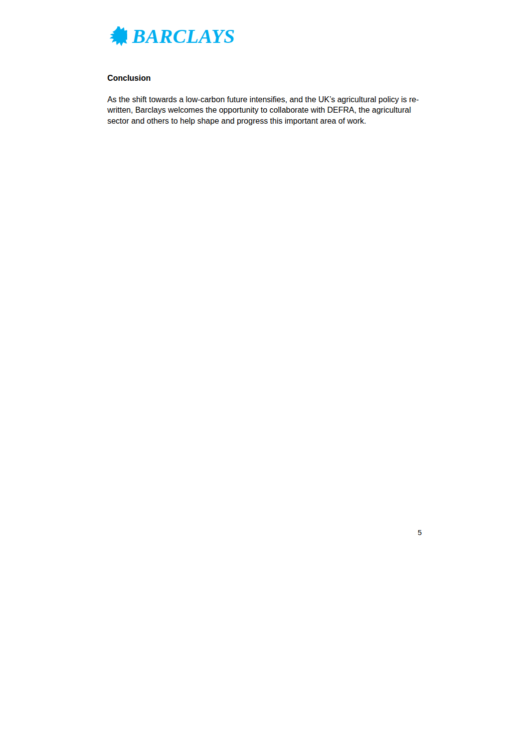BARCLAYS
Conclusion
As the shift towards a low-carbon future intensifies, and the UK’s agricultural policy is re-written, Barclays welcomes the opportunity to collaborate with DEFRA, the agricultural sector and others to help shape and progress this important area of work.
5